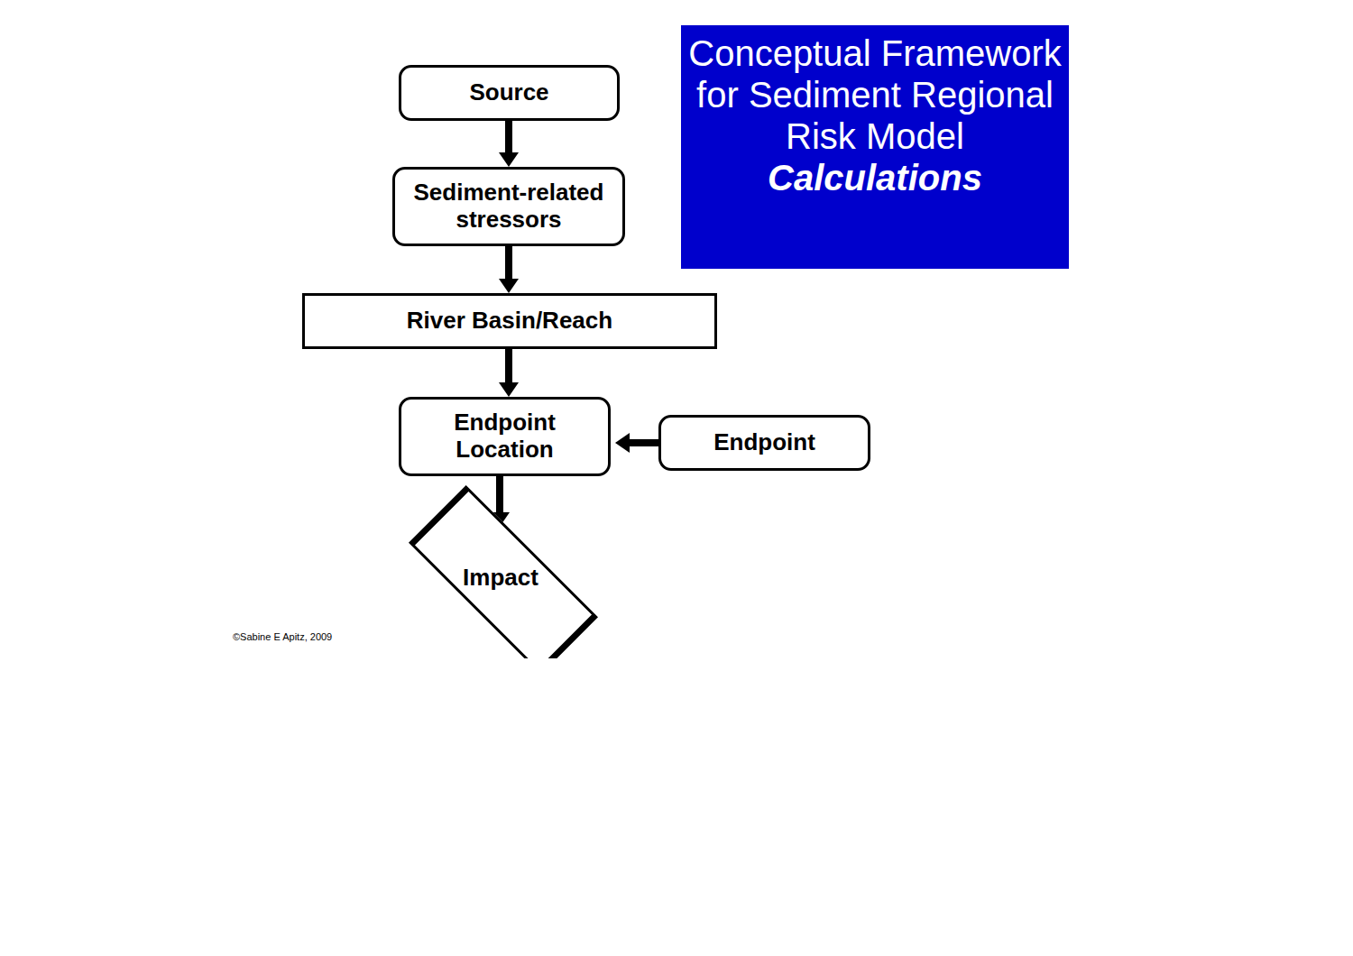Conceptual Framework for Sediment Regional Risk Model
Calculations
Source
Sediment-related
stressors
River Basin/Reach
Endpoint
Location
Endpoint
Impact
©Sabine E Apitz, 2009